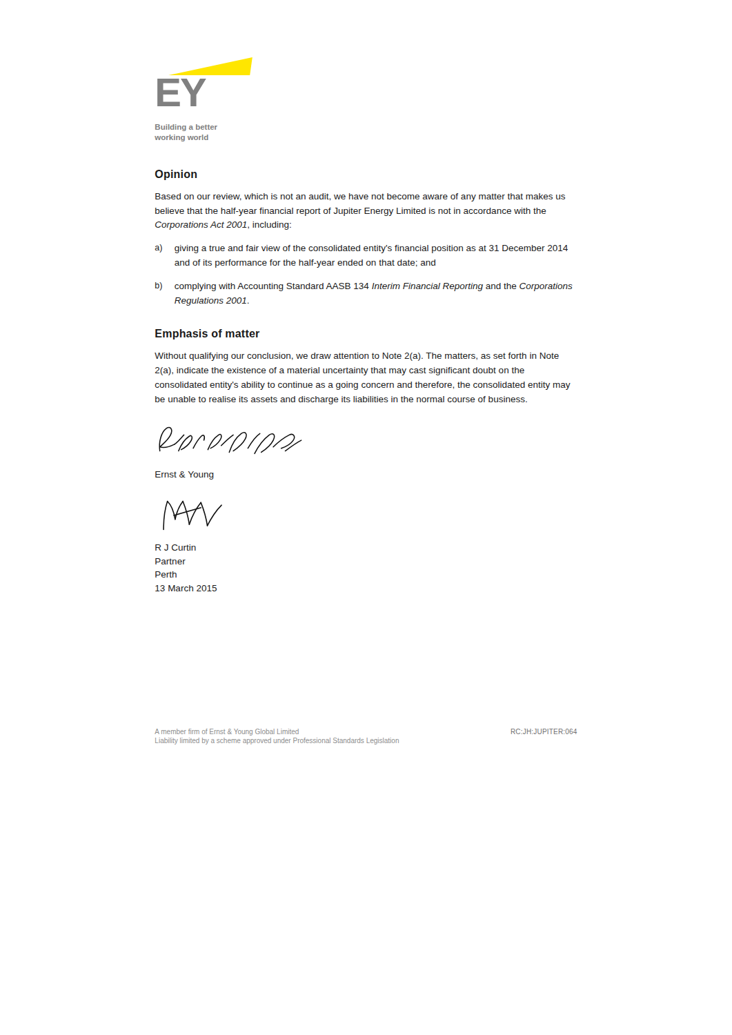EY
Building a better
working world
Opinion
Based on our review, which is not an audit, we have not become aware of any matter that makes us believe that the half-year financial report of Jupiter Energy Limited is not in accordance with the Corporations Act 2001, including:
a) giving a true and fair view of the consolidated entity's financial position as at 31 December 2014 and of its performance for the half-year ended on that date; and
b) complying with Accounting Standard AASB 134 Interim Financial Reporting and the Corporations Regulations 2001.
Emphasis of matter
Without qualifying our conclusion, we draw attention to Note 2(a). The matters, as set forth in Note 2(a), indicate the existence of a material uncertainty that may cast significant doubt on the consolidated entity's ability to continue as a going concern and therefore, the consolidated entity may be unable to realise its assets and discharge its liabilities in the normal course of business.
Ernst & Young
R J Curtin
Partner
Perth
13 March 2015
A member firm of Ernst & Young Global Limited
Liability limited by a scheme approved under Professional Standards Legislation
RC:JH:JUPITER:064